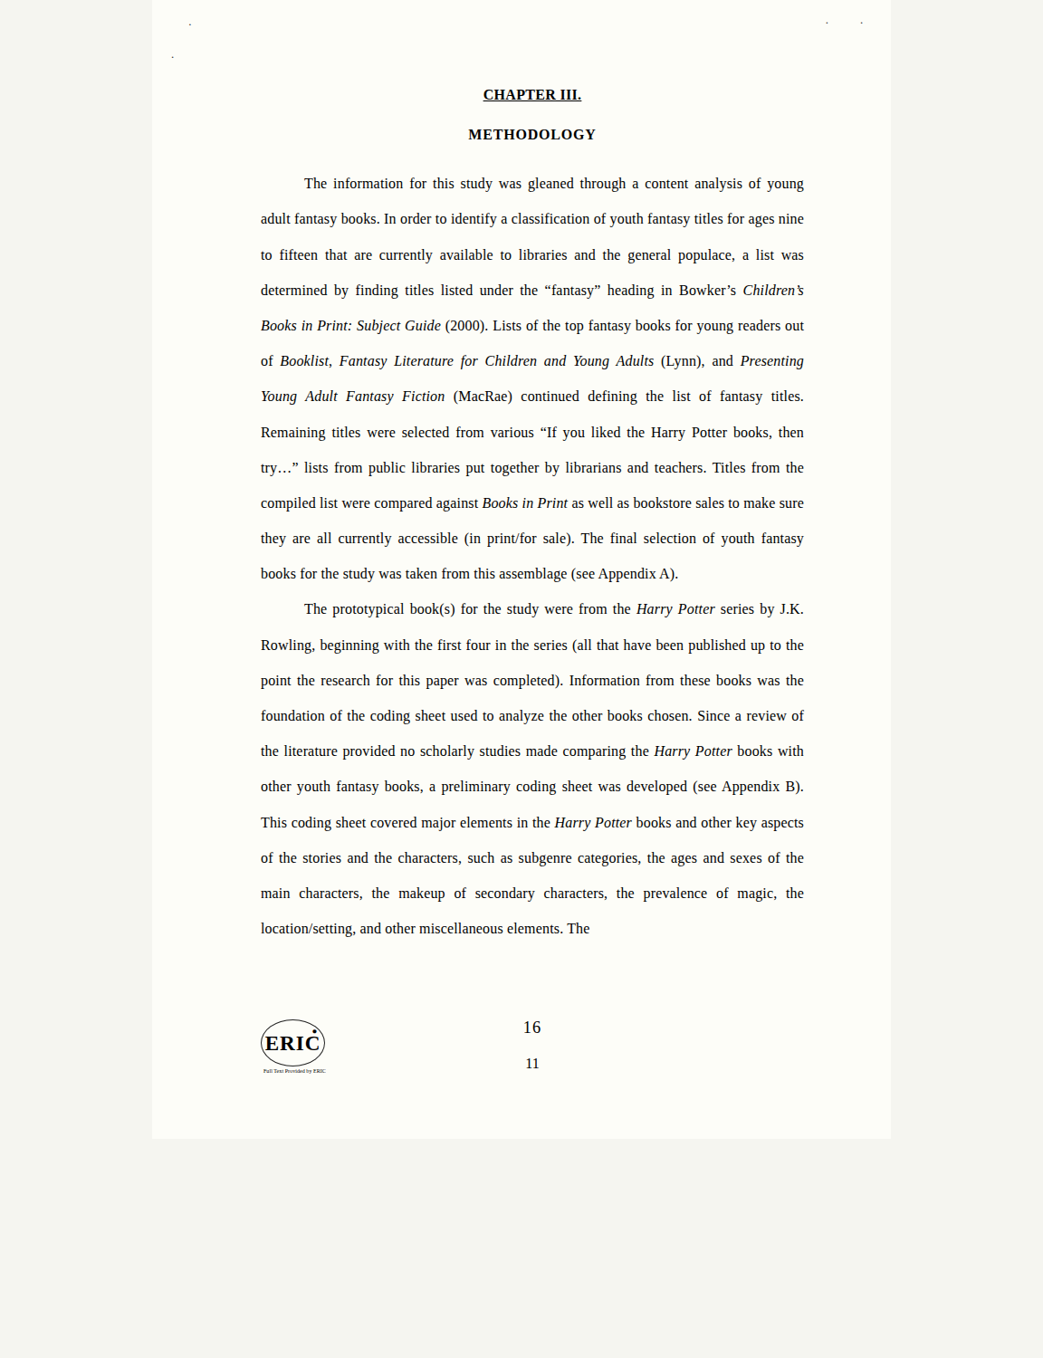. . . .
CHAPTER III.
METHODOLOGY
The information for this study was gleaned through a content analysis of young adult fantasy books. In order to identify a classification of youth fantasy titles for ages nine to fifteen that are currently available to libraries and the general populace, a list was determined by finding titles listed under the “fantasy” heading in Bowker’s Children’s Books in Print: Subject Guide (2000). Lists of the top fantasy books for young readers out of Booklist, Fantasy Literature for Children and Young Adults (Lynn), and Presenting Young Adult Fantasy Fiction (MacRae) continued defining the list of fantasy titles. Remaining titles were selected from various “If you liked the Harry Potter books, then try…” lists from public libraries put together by librarians and teachers. Titles from the compiled list were compared against Books in Print as well as bookstore sales to make sure they are all currently accessible (in print/for sale). The final selection of youth fantasy books for the study was taken from this assemblage (see Appendix A).
The prototypical book(s) for the study were from the Harry Potter series by J.K. Rowling, beginning with the first four in the series (all that have been published up to the point the research for this paper was completed). Information from these books was the foundation of the coding sheet used to analyze the other books chosen. Since a review of the literature provided no scholarly studies made comparing the Harry Potter books with other youth fantasy books, a preliminary coding sheet was developed (see Appendix B). This coding sheet covered major elements in the Harry Potter books and other key aspects of the stories and the characters, such as subgenre categories, the ages and sexes of the main characters, the makeup of secondary characters, the prevalence of magic, the location/setting, and other miscellaneous elements. The
ERIC●
Full Text Provided by ERIC
16
11